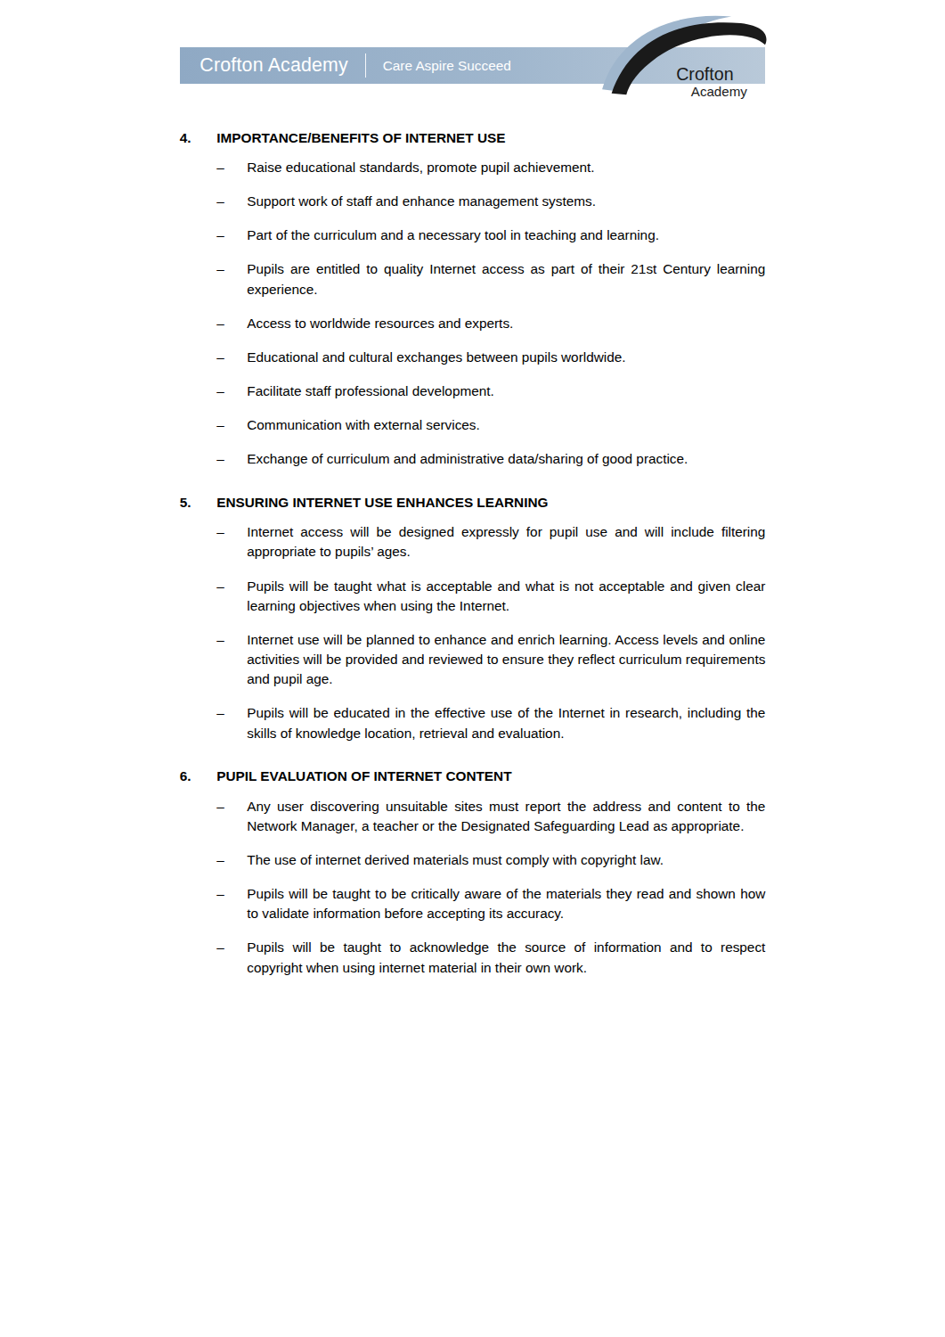Crofton Academy Care Aspire Succeed
Crofton Academy
4. Importance/Benefits of Internet Use
Raise educational standards, promote pupil achievement.
Support work of staff and enhance management systems.
Part of the curriculum and a necessary tool in teaching and learning.
Pupils are entitled to quality Internet access as part of their 21st Century learning experience.
Access to worldwide resources and experts.
Educational and cultural exchanges between pupils worldwide.
Facilitate staff professional development.
Communication with external services.
Exchange of curriculum and administrative data/sharing of good practice.
5. Ensuring Internet Use Enhances Learning
Internet access will be designed expressly for pupil use and will include filtering appropriate to pupils’ ages.
Pupils will be taught what is acceptable and what is not acceptable and given clear learning objectives when using the Internet.
Internet use will be planned to enhance and enrich learning. Access levels and online activities will be provided and reviewed to ensure they reflect curriculum requirements and pupil age.
Pupils will be educated in the effective use of the Internet in research, including the skills of knowledge location, retrieval and evaluation.
6. Pupil Evaluation of Internet Content
Any user discovering unsuitable sites must report the address and content to the Network Manager, a teacher or the Designated Safeguarding Lead as appropriate.
The use of internet derived materials must comply with copyright law.
Pupils will be taught to be critically aware of the materials they read and shown how to validate information before accepting its accuracy.
Pupils will be taught to acknowledge the source of information and to respect copyright when using internet material in their own work.